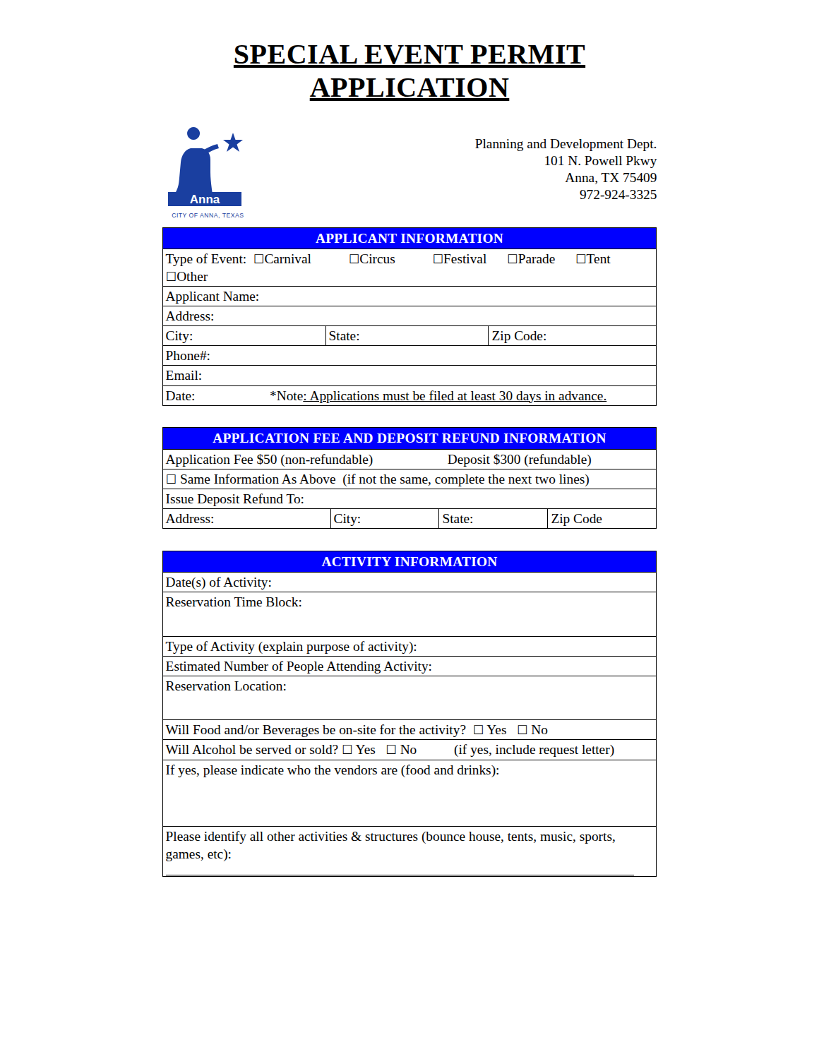SPECIAL EVENT PERMIT APPLICATION
Anna
CITY OF ANNA, TEXAS
Planning and Development Dept.
101 N. Powell Pkwy
Anna, TX 75409
972-924-3325
| APPLICANT INFORMATION |
| --- |
| Type of Event: ☐ Carnival ☐ Circus ☐ Festival ☐ Parade ☐ Tent ☐ Other |
| Applicant Name: |
| Address: |
| City: | State: | Zip Code: |
| Phone#: |
| Email: |
| Date: *Note : Applications must be filed at least 30 days in advance. |
| APPLICATION FEE AND DEPOSIT REFUND INFORMATION |
| --- |
| Application Fee $50 (non-refundable) Deposit $300 (refundable) |
| ☐ Same Information As Above (if not the same, complete the next two lines) |
| Issue Deposit Refund To: |
| Address: | City: | State: | Zip Code |
| ACTIVITY INFORMATION |
| --- |
| Date(s) of Activity: |
| Reservation Time Block: |
| Type of Activity (explain purpose of activity): |
| Estimated Number of People Attending Activity: |
| Reservation Location: |
| Will Food and/or Beverages be on-site for the activity? ☐ Yes ☐ No |
| Will Alcohol be served or sold? ☐ Yes ☐ No (if yes, include request letter) |
| If yes, please indicate who the vendors are (food and drinks): |
| Please identify all other activities & structures (bounce house, tents, music, sports, games, etc): |